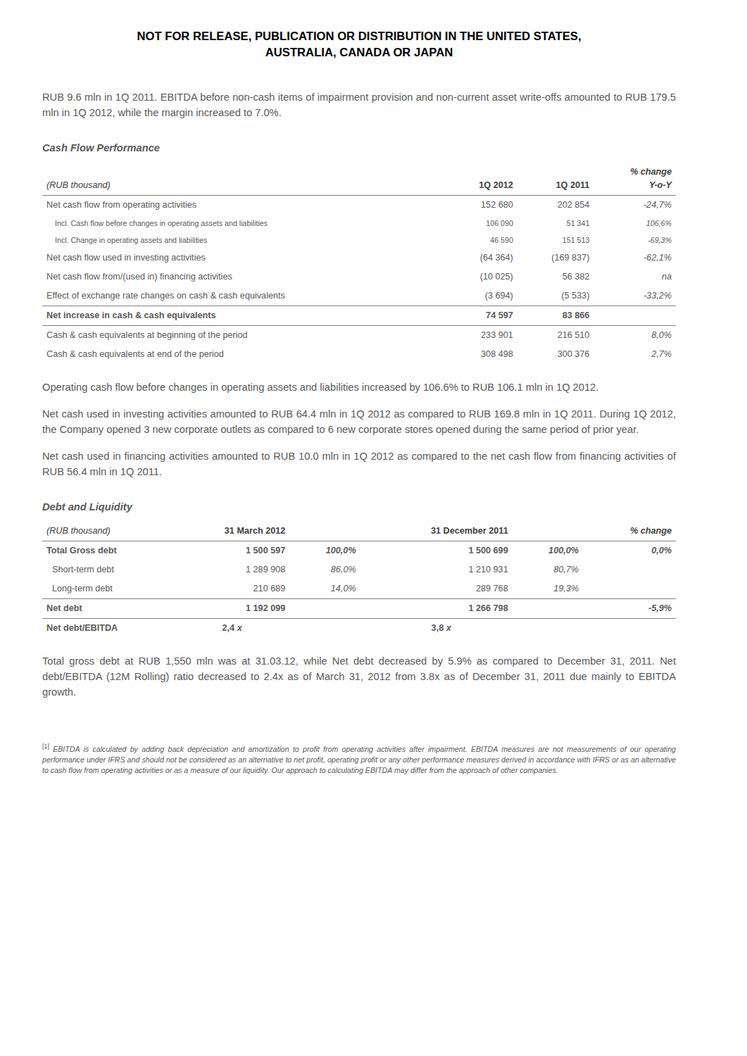NOT FOR RELEASE, PUBLICATION OR DISTRIBUTION IN THE UNITED STATES,
AUSTRALIA, CANADA OR JAPAN
RUB 9.6 mln in 1Q 2011. EBITDA before non-cash items of impairment provision and non-current asset write-offs amounted to RUB 179.5 mln in 1Q 2012, while the margin increased to 7.0%.
Cash Flow Performance
| (RUB thousand) | 1Q 2012 | 1Q 2011 | % change Y-o-Y |
| --- | --- | --- | --- |
| Net cash flow from operating activities | 152 680 | 202 854 | -24,7% |
| Incl. Cash flow before changes in operating assets and liabilities | 106 090 | 51 341 | 106,6% |
| Incl. Change in operating assets and liabilities | 46 590 | 151 513 | -69,3% |
| Net cash flow used in investing activities | (64 364) | (169 837) | -62,1% |
| Net cash flow from/(used in) financing activities | (10 025) | 56 382 | na |
| Effect of exchange rate changes on cash & cash equivalents | (3 694) | (5 533) | -33,2% |
| Net increase in cash & cash equivalents | 74 597 | 83 866 | |
| Cash & cash equivalents at beginning of the period | 233 901 | 216 510 | 8,0% |
| Cash & cash equivalents at end of the period | 308 498 | 300 376 | 2,7% |
Operating cash flow before changes in operating assets and liabilities increased by 106.6% to RUB 106.1 mln in 1Q 2012.
Net cash used in investing activities amounted to RUB 64.4 mln in 1Q 2012 as compared to RUB 169.8 mln in 1Q 2011. During 1Q 2012, the Company opened 3 new corporate outlets as compared to 6 new corporate stores opened during the same period of prior year.
Net cash used in financing activities amounted to RUB 10.0 mln in 1Q 2012 as compared to the net cash flow from financing activities of RUB 56.4 mln in 1Q 2011.
Debt and Liquidity
| (RUB thousand) | 31 March 2012 | | 31 December 2011 | | % change |
| --- | --- | --- | --- | --- | --- |
| Total Gross debt | 1 500 597 | 100,0% | 1 500 699 | 100,0% | 0,0% |
| Short-term debt | 1 289 908 | 86,0% | 1 210 931 | 80,7% | |
| Long-term debt | 210 689 | 14,0% | 289 768 | 19,3% | |
| Net debt | 1 192 099 | | 1 266 798 | | -5,9% |
| Net debt/EBITDA | 2,4 x | | 3,8 x | | |
Total gross debt at RUB 1,550 mln was at 31.03.12, while Net debt decreased by 5.9% as compared to December 31, 2011. Net debt/EBITDA (12M Rolling) ratio decreased to 2.4x as of March 31, 2012 from 3.8x as of December 31, 2011 due mainly to EBITDA growth.
[1] EBITDA is calculated by adding back depreciation and amortization to profit from operating activities after impairment. EBITDA measures are not measurements of our operating performance under IFRS and should not be considered as an alternative to net profit, operating profit or any other performance measures derived in accordance with IFRS or as an alternative to cash flow from operating activities or as a measure of our liquidity. Our approach to calculating EBITDA may differ from the approach of other companies.